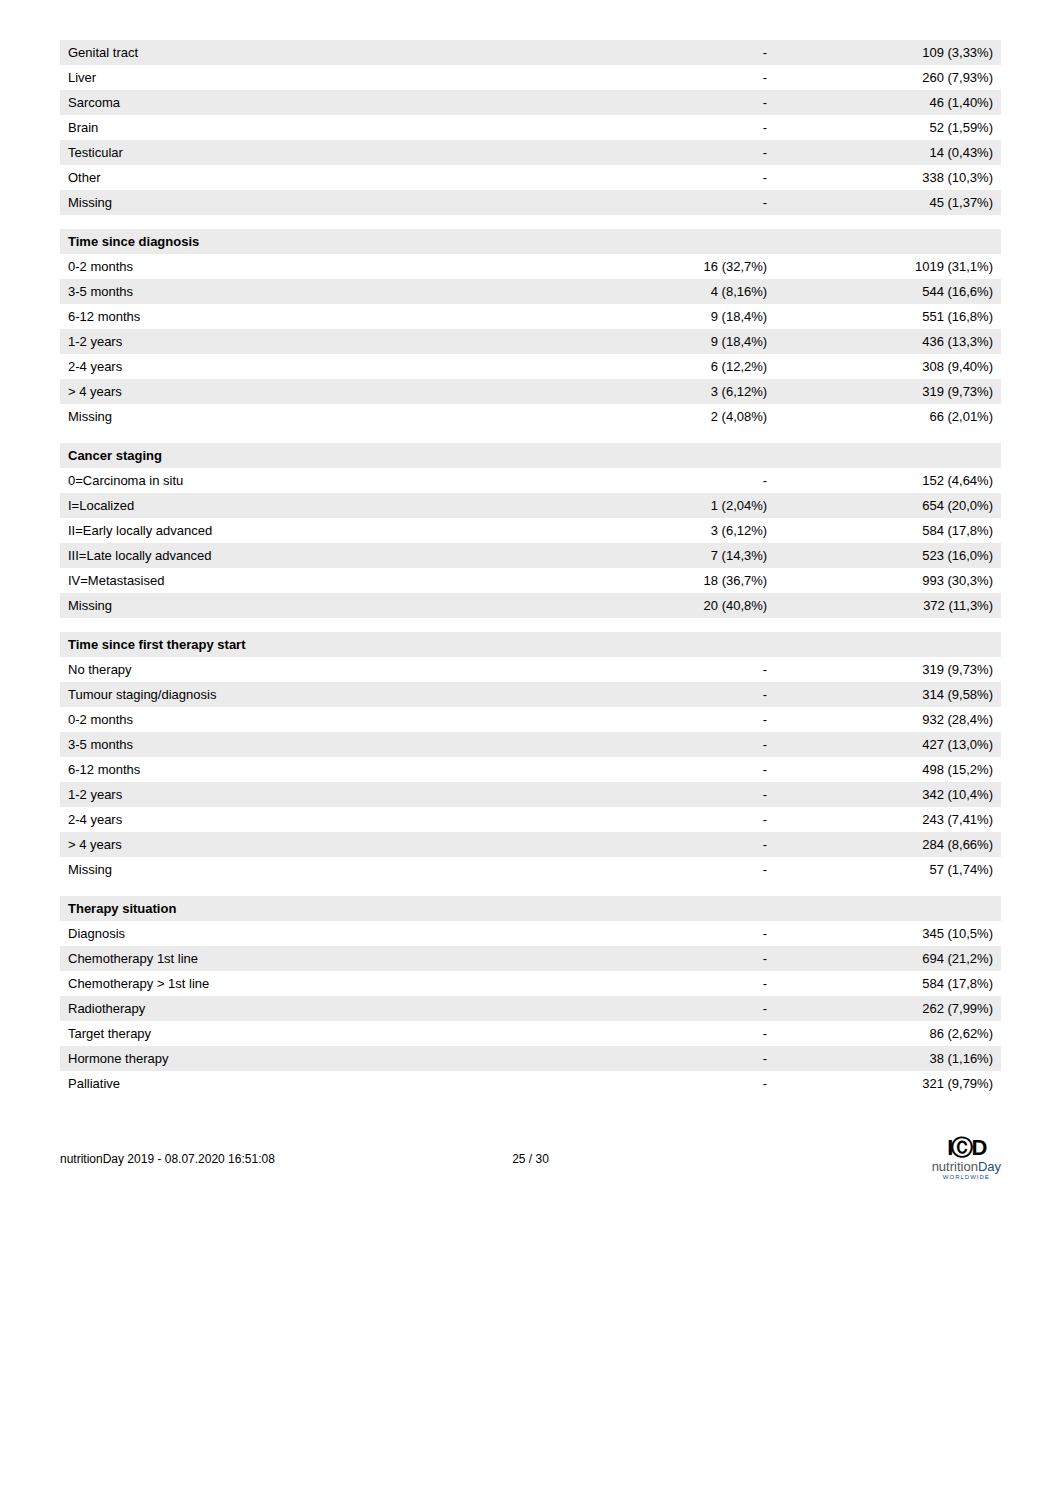| Genital tract | - | 109 (3,33%) |
| Liver | - | 260 (7,93%) |
| Sarcoma | - | 46 (1,40%) |
| Brain | - | 52 (1,59%) |
| Testicular | - | 14 (0,43%) |
| Other | - | 338 (10,3%) |
| Missing | - | 45 (1,37%) |
| Time since diagnosis | | |
| 0-2 months | 16 (32,7%) | 1019 (31,1%) |
| 3-5 months | 4 (8,16%) | 544 (16,6%) |
| 6-12 months | 9 (18,4%) | 551 (16,8%) |
| 1-2 years | 9 (18,4%) | 436 (13,3%) |
| 2-4 years | 6 (12,2%) | 308 (9,40%) |
| > 4 years | 3 (6,12%) | 319 (9,73%) |
| Missing | 2 (4,08%) | 66 (2,01%) |
| Cancer staging | | |
| 0=Carcinoma in situ | - | 152 (4,64%) |
| I=Localized | 1 (2,04%) | 654 (20,0%) |
| II=Early locally advanced | 3 (6,12%) | 584 (17,8%) |
| III=Late locally advanced | 7 (14,3%) | 523 (16,0%) |
| IV=Metastasised | 18 (36,7%) | 993 (30,3%) |
| Missing | 20 (40,8%) | 372 (11,3%) |
| Time since first therapy start | | |
| No therapy | - | 319 (9,73%) |
| Tumour staging/diagnosis | - | 314 (9,58%) |
| 0-2 months | - | 932 (28,4%) |
| 3-5 months | - | 427 (13,0%) |
| 6-12 months | - | 498 (15,2%) |
| 1-2 years | - | 342 (10,4%) |
| 2-4 years | - | 243 (7,41%) |
| > 4 years | - | 284 (8,66%) |
| Missing | - | 57 (1,74%) |
| Therapy situation | | |
| Diagnosis | - | 345 (10,5%) |
| Chemotherapy 1st line | - | 694 (21,2%) |
| Chemotherapy > 1st line | - | 584 (17,8%) |
| Radiotherapy | - | 262 (7,99%) |
| Target therapy | - | 86 (2,62%) |
| Hormone therapy | - | 38 (1,16%) |
| Palliative | - | 321 (9,79%) |
nutritionDay 2019 - 08.07.2020 16:51:08
25 / 30
IⒸD
nutrition Day
WORLDWIDE